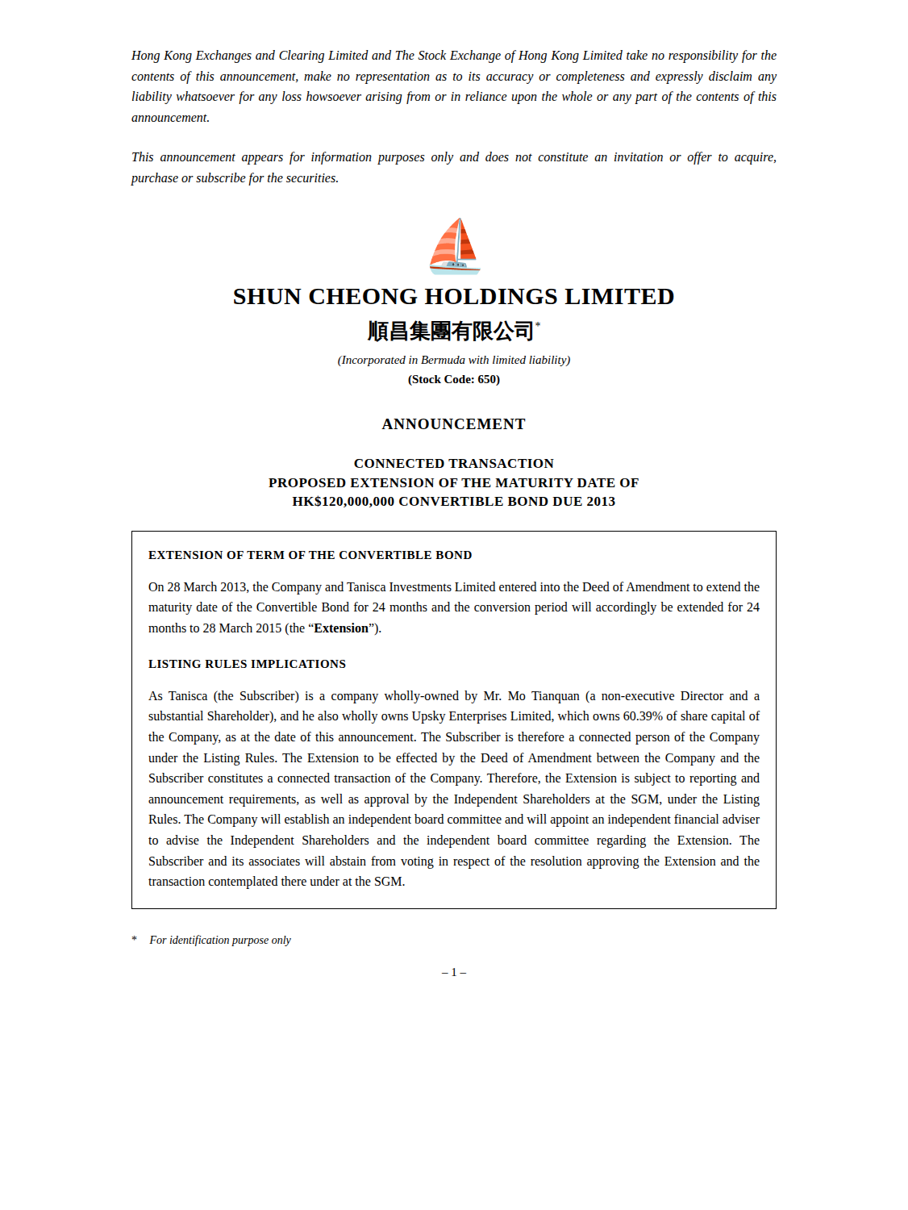Hong Kong Exchanges and Clearing Limited and The Stock Exchange of Hong Kong Limited take no responsibility for the contents of this announcement, make no representation as to its accuracy or completeness and expressly disclaim any liability whatsoever for any loss howsoever arising from or in reliance upon the whole or any part of the contents of this announcement.
This announcement appears for information purposes only and does not constitute an invitation or offer to acquire, purchase or subscribe for the securities.
⛵
SHUN CHEONG HOLDINGS LIMITED
順昌集團有限公司*
(Incorporated in Bermuda with limited liability)
(Stock Code: 650)
ANNOUNCEMENT
CONNECTED TRANSACTION
PROPOSED EXTENSION OF THE MATURITY DATE OF
HK$120,000,000 CONVERTIBLE BOND DUE 2013
EXTENSION OF TERM OF THE CONVERTIBLE BOND
On 28 March 2013, the Company and Tanisca Investments Limited entered into the Deed of Amendment to extend the maturity date of the Convertible Bond for 24 months and the conversion period will accordingly be extended for 24 months to 28 March 2015 (the “Extension”).
LISTING RULES IMPLICATIONS
As Tanisca (the Subscriber) is a company wholly-owned by Mr. Mo Tianquan (a non-executive Director and a substantial Shareholder), and he also wholly owns Upsky Enterprises Limited, which owns 60.39% of share capital of the Company, as at the date of this announcement. The Subscriber is therefore a connected person of the Company under the Listing Rules. The Extension to be effected by the Deed of Amendment between the Company and the Subscriber constitutes a connected transaction of the Company. Therefore, the Extension is subject to reporting and announcement requirements, as well as approval by the Independent Shareholders at the SGM, under the Listing Rules. The Company will establish an independent board committee and will appoint an independent financial adviser to advise the Independent Shareholders and the independent board committee regarding the Extension. The Subscriber and its associates will abstain from voting in respect of the resolution approving the Extension and the transaction contemplated there under at the SGM.
*For identification purpose only
– 1 –